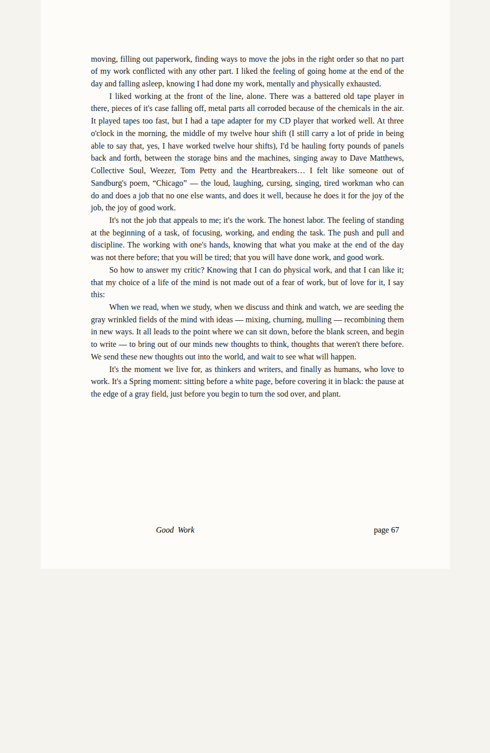moving, filling out paperwork, finding ways to move the jobs in the right order so that no part of my work conflicted with any other part. I liked the feeling of going home at the end of the day and falling asleep, knowing I had done my work, mentally and physically exhausted.
I liked working at the front of the line, alone. There was a battered old tape player in there, pieces of it's case falling off, metal parts all corroded because of the chemicals in the air. It played tapes too fast, but I had a tape adapter for my CD player that worked well. At three o'clock in the morning, the middle of my twelve hour shift (I still carry a lot of pride in being able to say that, yes, I have worked twelve hour shifts), I'd be hauling forty pounds of panels back and forth, between the storage bins and the machines, singing away to Dave Matthews, Collective Soul, Weezer, Tom Petty and the Heartbreakers… I felt like someone out of Sandburg's poem, “Chicago” — the loud, laughing, cursing, singing, tired workman who can do and does a job that no one else wants, and does it well, because he does it for the joy of the job, the joy of good work.
It's not the job that appeals to me; it's the work. The honest labor. The feeling of standing at the beginning of a task, of focusing, working, and ending the task. The push and pull and discipline. The working with one's hands, knowing that what you make at the end of the day was not there before; that you will be tired; that you will have done work, and good work.
So how to answer my critic? Knowing that I can do physical work, and that I can like it; that my choice of a life of the mind is not made out of a fear of work, but of love for it, I say this:
When we read, when we study, when we discuss and think and watch, we are seeding the gray wrinkled fields of the mind with ideas — mixing, churning, mulling — recombining them in new ways. It all leads to the point where we can sit down, before the blank screen, and begin to write — to bring out of our minds new thoughts to think, thoughts that weren't there before. We send these new thoughts out into the world, and wait to see what will happen.
It's the moment we live for, as thinkers and writers, and finally as humans, who love to work. It's a Spring moment: sitting before a white page, before covering it in black: the pause at the edge of a gray field, just before you begin to turn the sod over, and plant.
Good Work page 67